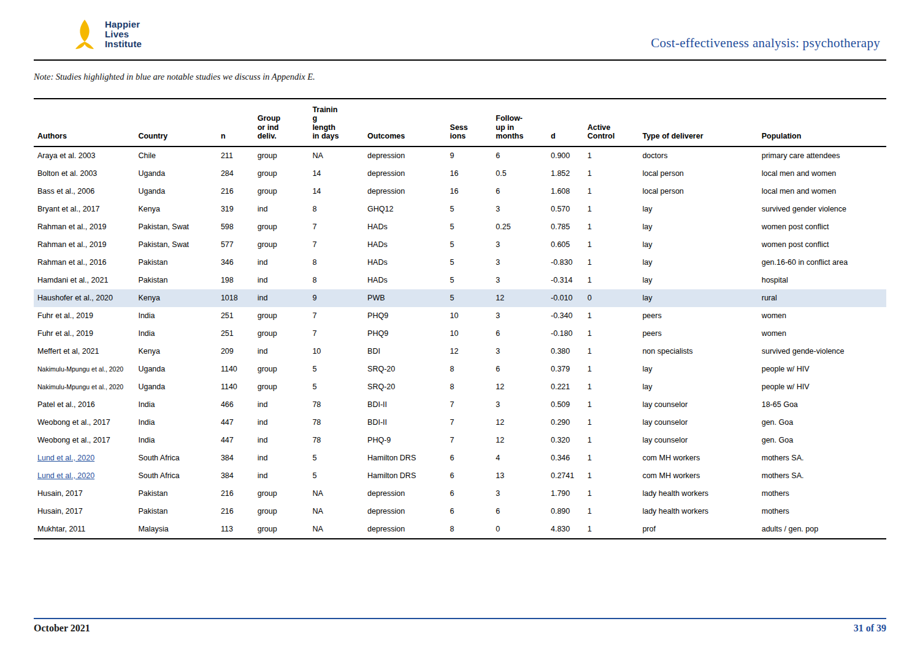Happier
Lives
Institute
Cost-effectiveness analysis: psychotherapy
Note: Studies highlighted in blue are notable studies we discuss in Appendix E.
| Authors | Country | n | Group or ind deliv. | Trainin g length in days | Outcomes | Sess ions | Follow- up in months | d | Active Control | Type of deliverer | Population |
| --- | --- | --- | --- | --- | --- | --- | --- | --- | --- | --- | --- |
| Araya et al. 2003 | Chile | 211 | group | NA | depression | 9 | 6 | 0.900 | 1 | doctors | primary care attendees |
| Bolton et al. 2003 | Uganda | 284 | group | 14 | depression | 16 | 0.5 | 1.852 | 1 | local person | local men and women |
| Bass et al., 2006 | Uganda | 216 | group | 14 | depression | 16 | 6 | 1.608 | 1 | local person | local men and women |
| Bryant et al., 2017 | Kenya | 319 | ind | 8 | GHQ12 | 5 | 3 | 0.570 | 1 | lay | survived gender violence |
| Rahman et al., 2019 | Pakistan, Swat | 598 | group | 7 | HADs | 5 | 0.25 | 0.785 | 1 | lay | women post conflict |
| Rahman et al., 2019 | Pakistan, Swat | 577 | group | 7 | HADs | 5 | 3 | 0.605 | 1 | lay | women post conflict |
| Rahman et al., 2016 | Pakistan | 346 | ind | 8 | HADs | 5 | 3 | -0.830 | 1 | lay | gen.16-60 in conflict area |
| Hamdani et al., 2021 | Pakistan | 198 | ind | 8 | HADs | 5 | 3 | -0.314 | 1 | lay | hospital |
| Haushofer et al., 2020 | Kenya | 1018 | ind | 9 | PWB | 5 | 12 | -0.010 | 0 | lay | rural |
| Fuhr et al., 2019 | India | 251 | group | 7 | PHQ9 | 10 | 3 | -0.340 | 1 | peers | women |
| Fuhr et al., 2019 | India | 251 | group | 7 | PHQ9 | 10 | 6 | -0.180 | 1 | peers | women |
| Meffert et al, 2021 | Kenya | 209 | ind | 10 | BDI | 12 | 3 | 0.380 | 1 | non specialists | survived gende-violence |
| Nakimulu-Mpungu et al., 2020 | Uganda | 1140 | group | 5 | SRQ-20 | 8 | 6 | 0.379 | 1 | lay | people w/ HIV |
| Nakimulu-Mpungu et al., 2020 | Uganda | 1140 | group | 5 | SRQ-20 | 8 | 12 | 0.221 | 1 | lay | people w/ HIV |
| Patel et al., 2016 | India | 466 | ind | 78 | BDI-II | 7 | 3 | 0.509 | 1 | lay counselor | 18-65 Goa |
| Weobong et al., 2017 | India | 447 | ind | 78 | BDI-II | 7 | 12 | 0.290 | 1 | lay counselor | gen. Goa |
| Weobong et al., 2017 | India | 447 | ind | 78 | PHQ-9 | 7 | 12 | 0.320 | 1 | lay counselor | gen. Goa |
| Lund et al., 2020 | South Africa | 384 | ind | 5 | Hamilton DRS | 6 | 4 | 0.346 | 1 | com MH workers | mothers SA. |
| Lund et al., 2020 | South Africa | 384 | ind | 5 | Hamilton DRS | 6 | 13 | 0.2741 | 1 | com MH workers | mothers SA. |
| Husain, 2017 | Pakistan | 216 | group | NA | depression | 6 | 3 | 1.790 | 1 | lady health workers | mothers |
| Husain, 2017 | Pakistan | 216 | group | NA | depression | 6 | 6 | 0.890 | 1 | lady health workers | mothers |
| Mukhtar, 2011 | Malaysia | 113 | group | NA | depression | 8 | 0 | 4.830 | 1 | prof | adults / gen. pop |
October 2021
31 of 39